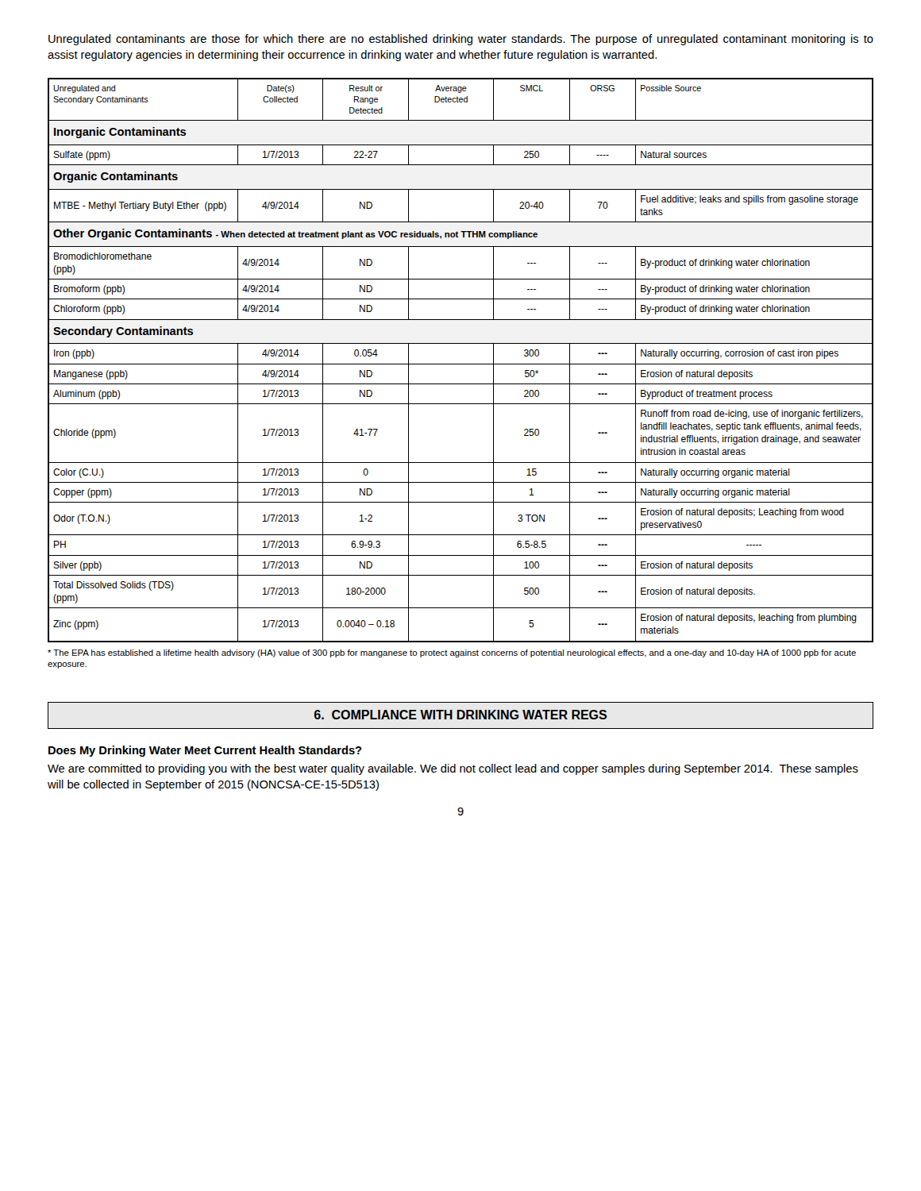Unregulated contaminants are those for which there are no established drinking water standards. The purpose of unregulated contaminant monitoring is to assist regulatory agencies in determining their occurrence in drinking water and whether future regulation is warranted.
| Unregulated and Secondary Contaminants | Date(s) Collected | Result or Range Detected | Average Detected | SMCL | ORSG | Possible Source |
| --- | --- | --- | --- | --- | --- | --- |
| Inorganic Contaminants |
| Sulfate (ppm) | 1/7/2013 | 22-27 | | 250 | ---- | Natural sources |
| Organic Contaminants |
| MTBE - Methyl Tertiary Butyl Ether (ppb) | 4/9/2014 | ND | | 20-40 | 70 | Fuel additive; leaks and spills from gasoline storage tanks |
| Other Organic Contaminants - When detected at treatment plant as VOC residuals, not TTHM compliance |
| Bromodichloromethane (ppb) | 4/9/2014 | ND | | --- | --- | By-product of drinking water chlorination |
| Bromoform (ppb) | 4/9/2014 | ND | | --- | --- | By-product of drinking water chlorination |
| Chloroform (ppb) | 4/9/2014 | ND | | --- | --- | By-product of drinking water chlorination |
| Secondary Contaminants |
| Iron (ppb) | 4/9/2014 | 0.054 | | 300 | --- | Naturally occurring, corrosion of cast iron pipes |
| Manganese (ppb) | 4/9/2014 | ND | | 50* | --- | Erosion of natural deposits |
| Aluminum (ppb) | 1/7/2013 | ND | | 200 | --- | Byproduct of treatment process |
| Chloride (ppm) | 1/7/2013 | 41-77 | | 250 | --- | Runoff from road de-icing, use of inorganic fertilizers, landfill leachates, septic tank effluents, animal feeds, industrial effluents, irrigation drainage, and seawater intrusion in coastal areas |
| Color (C.U.) | 1/7/2013 | 0 | | 15 | --- | Naturally occurring organic material |
| Copper (ppm) | 1/7/2013 | ND | | 1 | --- | Naturally occurring organic material |
| Odor (T.O.N.) | 1/7/2013 | 1-2 | | 3 TON | --- | Erosion of natural deposits; Leaching from wood preservatives0 |
| PH | 1/7/2013 | 6.9-9.3 | | 6.5-8.5 | --- | ----- |
| Silver (ppb) | 1/7/2013 | ND | | 100 | --- | Erosion of natural deposits |
| Total Dissolved Solids (TDS) (ppm) | 1/7/2013 | 180-2000 | | 500 | --- | Erosion of natural deposits. |
| Zinc (ppm) | 1/7/2013 | 0.0040 – 0.18 | | 5 | --- | Erosion of natural deposits, leaching from plumbing materials |
* The EPA has established a lifetime health advisory (HA) value of 300 ppb for manganese to protect against concerns of potential neurological effects, and a one-day and 10-day HA of 1000 ppb for acute exposure.
6. COMPLIANCE WITH DRINKING WATER REGS
Does My Drinking Water Meet Current Health Standards?
We are committed to providing you with the best water quality available. We did not collect lead and copper samples during September 2014. These samples will be collected in September of 2015 (NONCSA-CE-15-5D513)
9